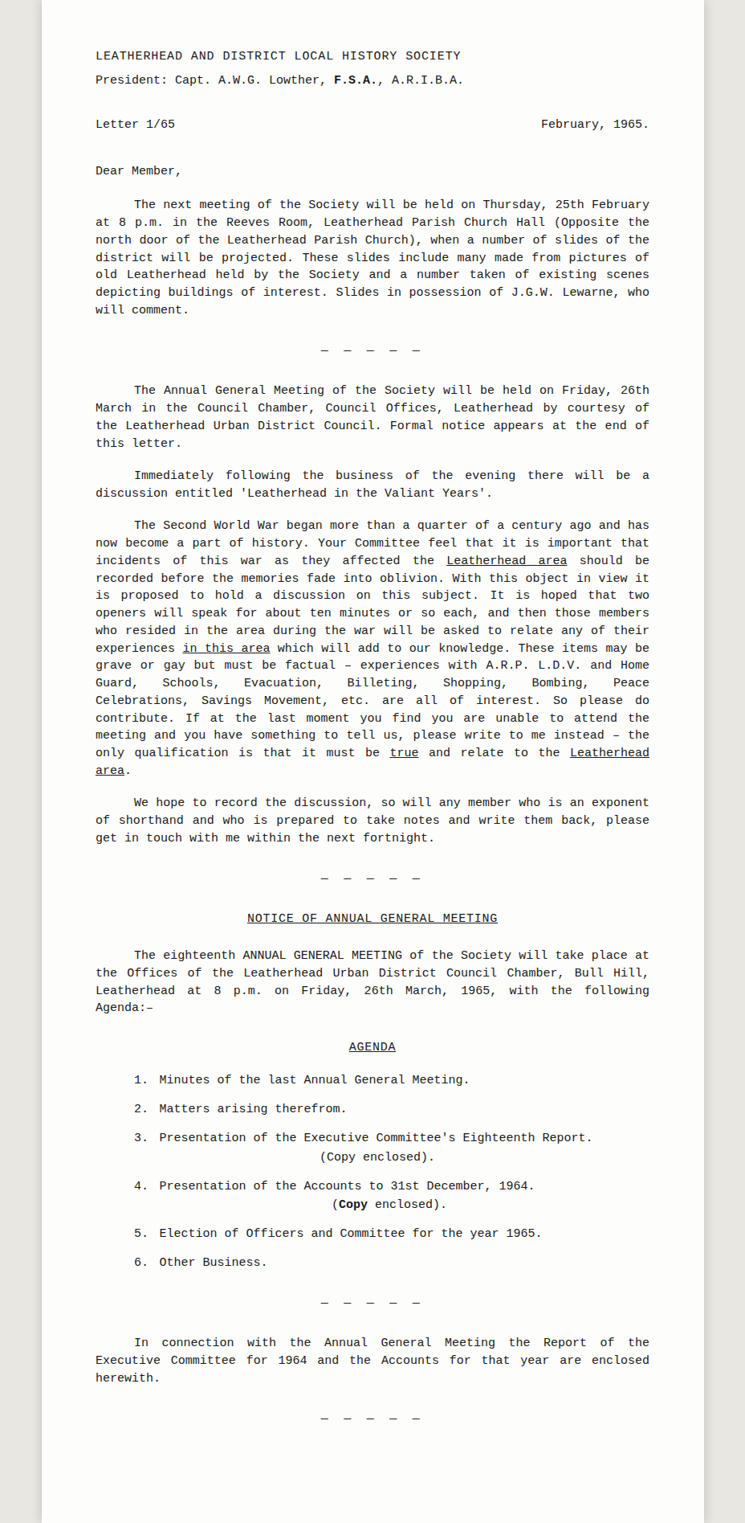LEATHERHEAD AND DISTRICT LOCAL HISTORY SOCIETY
President: Capt. A.W.G. Lowther, F.S.A., A.R.I.B.A.
Letter 1/65 February, 1965.
Dear Member,
The next meeting of the Society will be held on Thursday, 25th February at 8 p.m. in the Reeves Room, Leatherhead Parish Church Hall (Opposite the north door of the Leatherhead Parish Church), when a number of slides of the district will be projected. These slides include many made from pictures of old Leatherhead held by the Society and a number taken of existing scenes depicting buildings of interest. Slides in possession of J.G.W. Lewarne, who will comment.
The Annual General Meeting of the Society will be held on Friday, 26th March in the Council Chamber, Council Offices, Leatherhead by courtesy of the Leatherhead Urban District Council. Formal notice appears at the end of this letter.
Immediately following the business of the evening there will be a discussion entitled 'Leatherhead in the Valiant Years'.
The Second World War began more than a quarter of a century ago and has now become a part of history. Your Committee feel that it is important that incidents of this war as they affected the Leatherhead area should be recorded before the memories fade into oblivion. With this object in view it is proposed to hold a discussion on this subject. It is hoped that two openers will speak for about ten minutes or so each, and then those members who resided in the area during the war will be asked to relate any of their experiences in this area which will add to our knowledge. These items may be grave or gay but must be factual – experiences with A.R.P. L.D.V. and Home Guard, Schools, Evacuation, Billeting, Shopping, Bombing, Peace Celebrations, Savings Movement, etc. are all of interest. So please do contribute. If at the last moment you find you are unable to attend the meeting and you have something to tell us, please write to me instead – the only qualification is that it must be true and relate to the Leatherhead area.
We hope to record the discussion, so will any member who is an exponent of shorthand and who is prepared to take notes and write them back, please get in touch with me within the next fortnight.
NOTICE OF ANNUAL GENERAL MEETING
The eighteenth ANNUAL GENERAL MEETING of the Society will take place at the Offices of the Leatherhead Urban District Council Chamber, Bull Hill, Leatherhead at 8 p.m. on Friday, 26th March, 1965, with the following Agenda:–
AGENDA
Minutes of the last Annual General Meeting.
Matters arising therefrom.
Presentation of the Executive Committee's Eighteenth Report. (Copy enclosed).
Presentation of the Accounts to 31st December, 1964. (Copy enclosed).
Election of Officers and Committee for the year 1965.
Other Business.
In connection with the Annual General Meeting the Report of the Executive Committee for 1964 and the Accounts for that year are enclosed herewith.